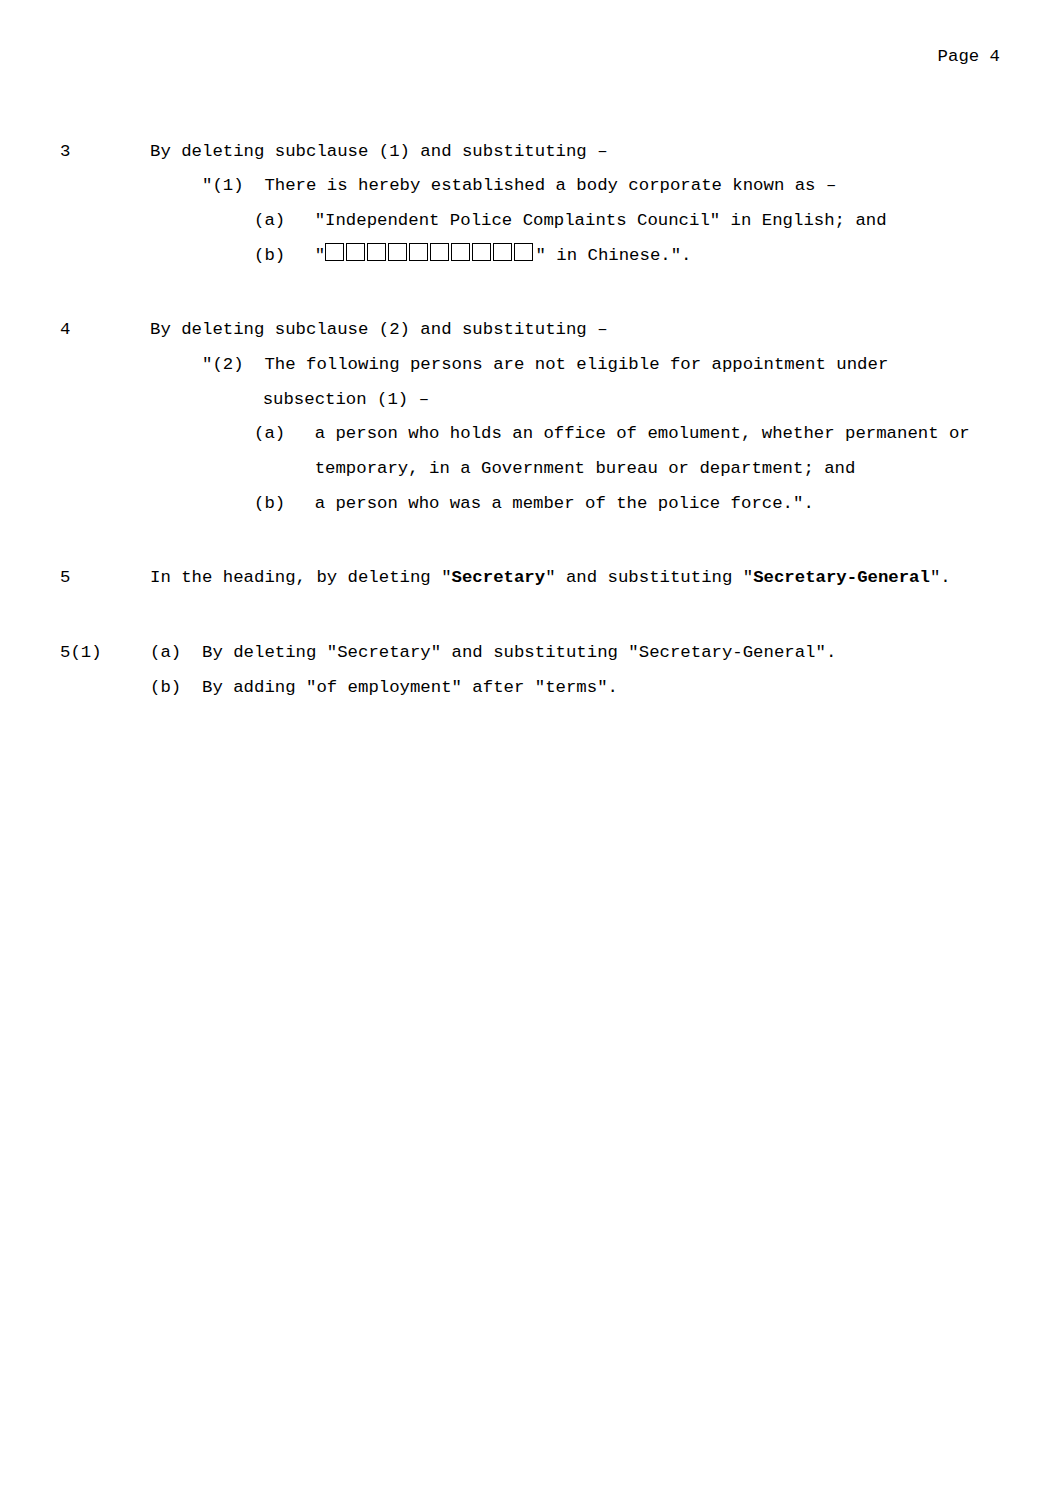Page 4
3
By deleting subclause (1) and substituting –
"(1) There is hereby established a body corporate known as –
(a)
"Independent Police Complaints Council" in English; and
(b)
" " in Chinese.".
4
By deleting subclause (2) and substituting –
"(2) The following persons are not eligible for appointment under subsection (1) –
(a)
a person who holds an office of emolument, whether permanent or temporary, in a Government bureau or department; and
(b)
a person who was a member of the police force.".
5
In the heading, by deleting "Secretary" and substituting "Secretary-General".
5(1)
(a)
By deleting "Secretary" and substituting "Secretary-General".
(b)
By adding "of employment" after "terms".